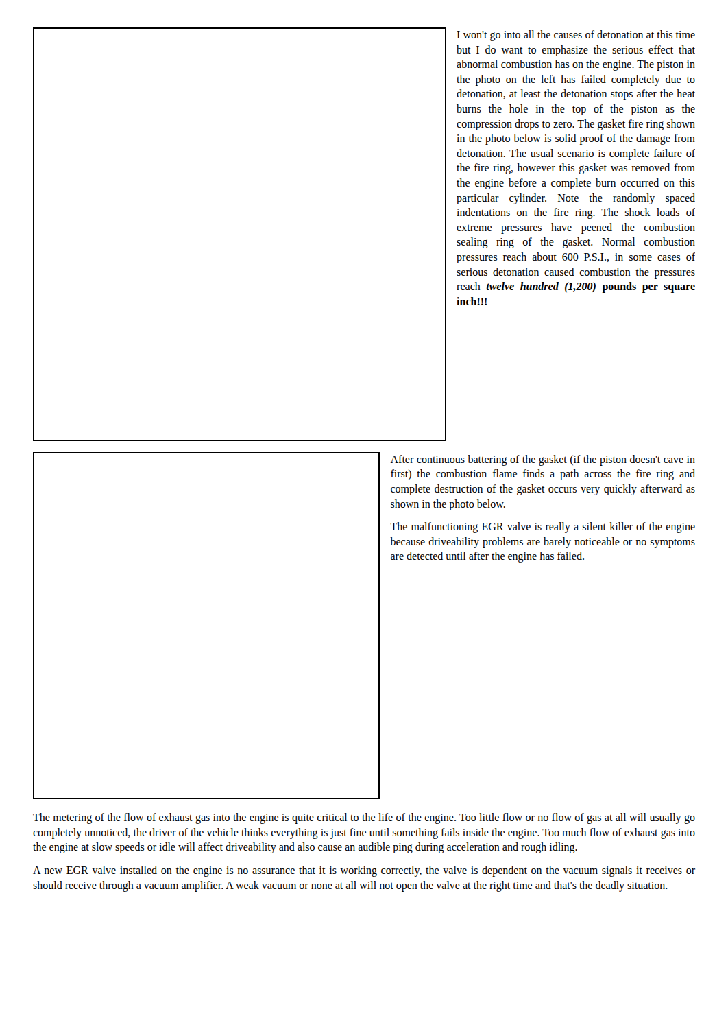I won't go into all the causes of detonation at this time but I do want to emphasize the serious effect that abnormal combustion has on the engine. The piston in the photo on the left has failed completely due to detonation, at least the detonation stops after the heat burns the hole in the top of the piston as the compression drops to zero. The gasket fire ring shown in the photo below is solid proof of the damage from detonation. The usual scenario is complete failure of the fire ring, however this gasket was removed from the engine before a complete burn occurred on this particular cylinder. Note the randomly spaced indentations on the fire ring. The shock loads of extreme pressures have peened the combustion sealing ring of the gasket. Normal combustion pressures reach about 600 P.S.I., in some cases of serious detonation caused combustion the pressures reach twelve hundred (1,200) pounds per square inch!!!
After continuous battering of the gasket (if the piston doesn't cave in first) the combustion flame finds a path across the fire ring and complete destruction of the gasket occurs very quickly afterward as shown in the photo below.
The malfunctioning EGR valve is really a silent killer of the engine because driveability problems are barely noticeable or no symptoms are detected until after the engine has failed.
The metering of the flow of exhaust gas into the engine is quite critical to the life of the engine. Too little flow or no flow of gas at all will usually go completely unnoticed, the driver of the vehicle thinks everything is just fine until something fails inside the engine. Too much flow of exhaust gas into the engine at slow speeds or idle will affect driveability and also cause an audible ping during acceleration and rough idling.
A new EGR valve installed on the engine is no assurance that it is working correctly, the valve is dependent on the vacuum signals it receives or should receive through a vacuum amplifier. A weak vacuum or none at all will not open the valve at the right time and that's the deadly situation.